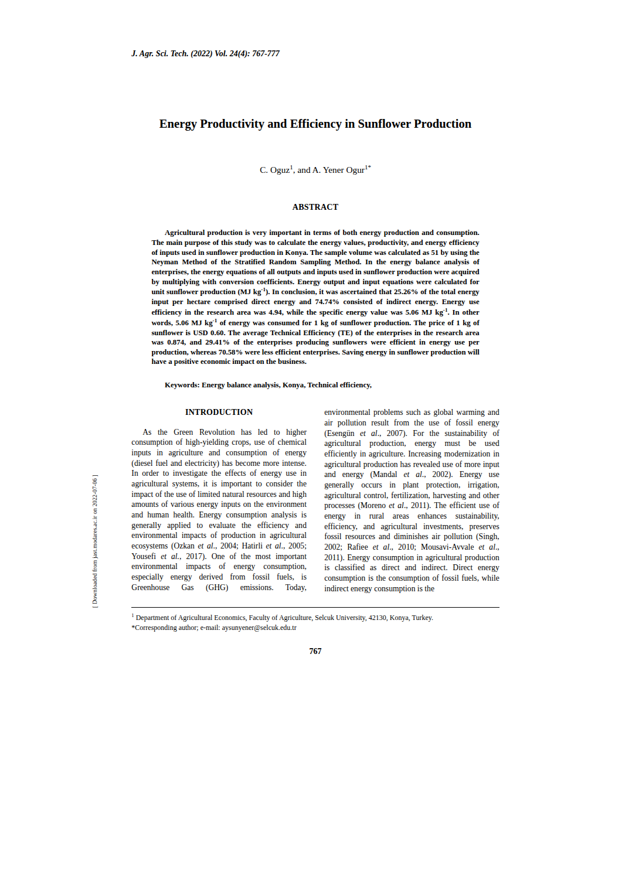[ Downloaded from jast.modares.ac.ir on 2022-07-06 ]
J. Agr. Sci. Tech. (2022) Vol. 24(4): 767-777
Energy Productivity and Efficiency in Sunflower Production
C. Oguz1, and A. Yener Ogur1*
ABSTRACT
Agricultural production is very important in terms of both energy production and consumption. The main purpose of this study was to calculate the energy values, productivity, and energy efficiency of inputs used in sunflower production in Konya. The sample volume was calculated as 51 by using the Neyman Method of the Stratified Random Sampling Method. In the energy balance analysis of enterprises, the energy equations of all outputs and inputs used in sunflower production were acquired by multiplying with conversion coefficients. Energy output and input equations were calculated for unit sunflower production (MJ kg-1). In conclusion, it was ascertained that 25.26% of the total energy input per hectare comprised direct energy and 74.74% consisted of indirect energy. Energy use efficiency in the research area was 4.94, while the specific energy value was 5.06 MJ kg-1. In other words, 5.06 MJ kg-1 of energy was consumed for 1 kg of sunflower production. The price of 1 kg of sunflower is USD 0.60. The average Technical Efficiency (TE) of the enterprises in the research area was 0.874, and 29.41% of the enterprises producing sunflowers were efficient in energy use per production, whereas 70.58% were less efficient enterprises. Saving energy in sunflower production will have a positive economic impact on the business.
Keywords: Energy balance analysis, Konya, Technical efficiency,
INTRODUCTION
As the Green Revolution has led to higher consumption of high-yielding crops, use of chemical inputs in agriculture and consumption of energy (diesel fuel and electricity) has become more intense. In order to investigate the effects of energy use in agricultural systems, it is important to consider the impact of the use of limited natural resources and high amounts of various energy inputs on the environment and human health. Energy consumption analysis is generally applied to evaluate the efficiency and environmental impacts of production in agricultural ecosystems (Ozkan et al., 2004; Hatirli et al., 2005; Yousefi et al., 2017). One of the most important environmental impacts of energy consumption, especially energy derived from fossil fuels, is Greenhouse Gas (GHG) emissions. Today, environmental problems such as global warming and air pollution result from the use of fossil energy (Esengün et al., 2007). For the sustainability of agricultural production, energy must be used efficiently in agriculture. Increasing modernization in agricultural production has revealed use of more input and energy (Mandal et al., 2002). Energy use generally occurs in plant protection, irrigation, agricultural control, fertilization, harvesting and other processes (Moreno et al., 2011). The efficient use of energy in rural areas enhances sustainability, efficiency, and agricultural investments, preserves fossil resources and diminishes air pollution (Singh, 2002; Rafiee et al., 2010; Mousavi-Avvale et al., 2011). Energy consumption in agricultural production is classified as direct and indirect. Direct energy consumption is the consumption of fossil fuels, while indirect energy consumption is the
1 Department of Agricultural Economics, Faculty of Agriculture, Selcuk University, 42130, Konya, Turkey.
*Corresponding author; e-mail: aysunyener@selcuk.edu.tr
767